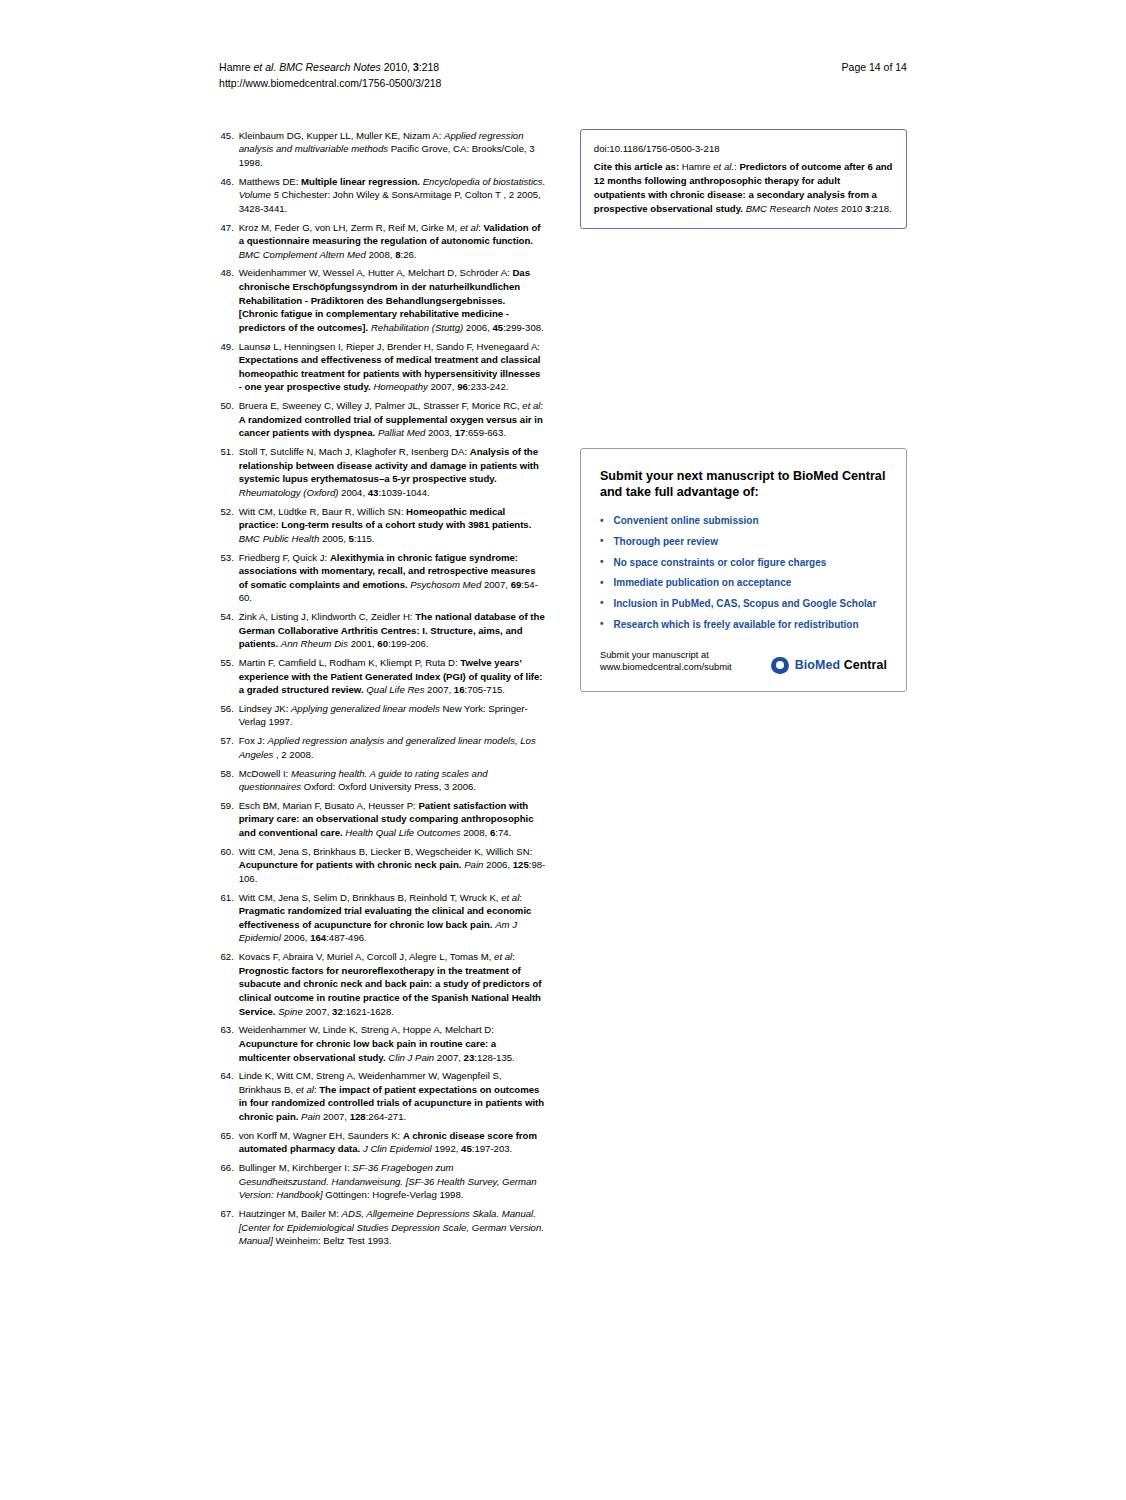Hamre et al. BMC Research Notes 2010, 3:218
http://www.biomedcentral.com/1756-0500/3/218
Page 14 of 14
Kleinbaum DG, Kupper LL, Muller KE, Nizam A: Applied regression analysis and multivariable methods Pacific Grove, CA: Brooks/Cole, 3 1998.
Matthews DE: Multiple linear regression. Encyclopedia of biostatistics. Volume 5 Chichester: John Wiley & SonsArmitage P, Colton T , 2 2005, 3428-3441.
Kroz M, Feder G, von LH, Zerm R, Reif M, Girke M, et al: Validation of a questionnaire measuring the regulation of autonomic function. BMC Complement Altern Med 2008, 8:26.
Weidenhammer W, Wessel A, Hutter A, Melchart D, Schröder A: Das chronische Erschöpfungssyndrom in der naturheilkundlichen Rehabilitation - Prädiktoren des Behandlungsergebnisses. [Chronic fatigue in complementary rehabilitative medicine - predictors of the outcomes]. Rehabilitation (Stuttg) 2006, 45:299-308.
Launsø L, Henningsen I, Rieper J, Brender H, Sando F, Hvenegaard A: Expectations and effectiveness of medical treatment and classical homeopathic treatment for patients with hypersensitivity illnesses - one year prospective study. Homeopathy 2007, 96:233-242.
Bruera E, Sweeney C, Willey J, Palmer JL, Strasser F, Morice RC, et al: A randomized controlled trial of supplemental oxygen versus air in cancer patients with dyspnea. Palliat Med 2003, 17:659-663.
Stoll T, Sutcliffe N, Mach J, Klaghofer R, Isenberg DA: Analysis of the relationship between disease activity and damage in patients with systemic lupus erythematosus–a 5-yr prospective study. Rheumatology (Oxford) 2004, 43:1039-1044.
Witt CM, Lüdtke R, Baur R, Willich SN: Homeopathic medical practice: Long-term results of a cohort study with 3981 patients. BMC Public Health 2005, 5:115.
Friedberg F, Quick J: Alexithymia in chronic fatigue syndrome: associations with momentary, recall, and retrospective measures of somatic complaints and emotions. Psychosom Med 2007, 69:54-60.
Zink A, Listing J, Klindworth C, Zeidler H: The national database of the German Collaborative Arthritis Centres: I. Structure, aims, and patients. Ann Rheum Dis 2001, 60:199-206.
Martin F, Camfield L, Rodham K, Kliempt P, Ruta D: Twelve years’ experience with the Patient Generated Index (PGI) of quality of life: a graded structured review. Qual Life Res 2007, 16:705-715.
Lindsey JK: Applying generalized linear models New York: Springer-Verlag 1997.
Fox J: Applied regression analysis and generalized linear models, Los Angeles , 2 2008.
McDowell I: Measuring health. A guide to rating scales and questionnaires Oxford: Oxford University Press, 3 2006.
Esch BM, Marian F, Busato A, Heusser P: Patient satisfaction with primary care: an observational study comparing anthroposophic and conventional care. Health Qual Life Outcomes 2008, 6:74.
Witt CM, Jena S, Brinkhaus B, Liecker B, Wegscheider K, Willich SN: Acupuncture for patients with chronic neck pain. Pain 2006, 125:98-106.
Witt CM, Jena S, Selim D, Brinkhaus B, Reinhold T, Wruck K, et al: Pragmatic randomized trial evaluating the clinical and economic effectiveness of acupuncture for chronic low back pain. Am J Epidemiol 2006, 164:487-496.
Kovacs F, Abraira V, Muriel A, Corcoll J, Alegre L, Tomas M, et al: Prognostic factors for neuroreflexotherapy in the treatment of subacute and chronic neck and back pain: a study of predictors of clinical outcome in routine practice of the Spanish National Health Service. Spine 2007, 32:1621-1628.
Weidenhammer W, Linde K, Streng A, Hoppe A, Melchart D: Acupuncture for chronic low back pain in routine care: a multicenter observational study. Clin J Pain 2007, 23:128-135.
Linde K, Witt CM, Streng A, Weidenhammer W, Wagenpfeil S, Brinkhaus B, et al: The impact of patient expectations on outcomes in four randomized controlled trials of acupuncture in patients with chronic pain. Pain 2007, 128:264-271.
von Korff M, Wagner EH, Saunders K: A chronic disease score from automated pharmacy data. J Clin Epidemiol 1992, 45:197-203.
Bullinger M, Kirchberger I: SF-36 Fragebogen zum Gesundheitszustand. Handanweisung. [SF-36 Health Survey, German Version: Handbook] Göttingen: Hogrefe-Verlag 1998.
Hautzinger M, Bailer M: ADS, Allgemeine Depressions Skala. Manual. [Center for Epidemiological Studies Depression Scale, German Version. Manual] Weinheim: Beltz Test 1993.
doi:10.1186/1756-0500-3-218
Cite this article as: Hamre et al.: Predictors of outcome after 6 and 12 months following anthroposophic therapy for adult outpatients with chronic disease: a secondary analysis from a prospective observational study. BMC Research Notes 2010 3:218.
Submit your next manuscript to BioMed Central
and take full advantage of:
Convenient online submission
Thorough peer review
No space constraints or color figure charges
Immediate publication on acceptance
Inclusion in PubMed, CAS, Scopus and Google Scholar
Research which is freely available for redistribution
Submit your manuscript at
www.biomedcentral.com/submit
BioMed Central